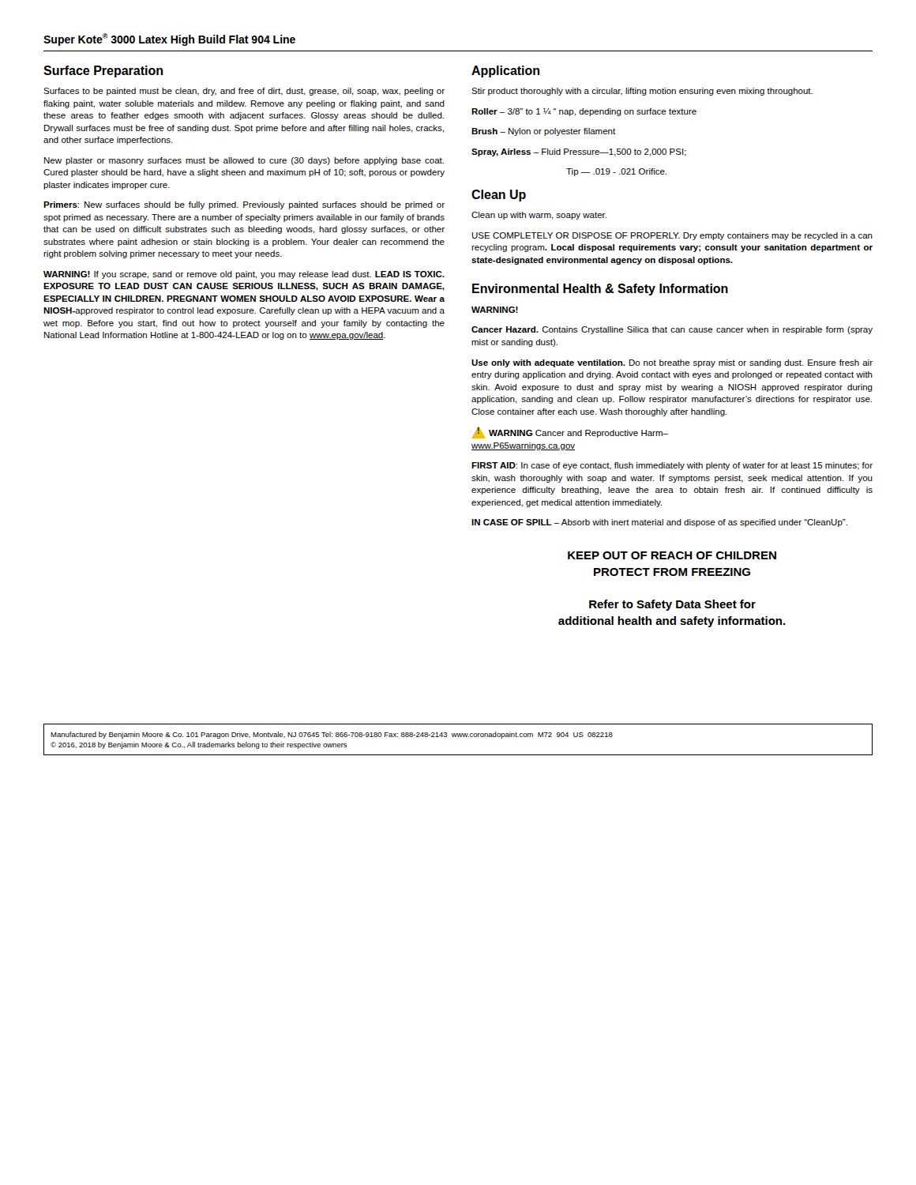Super Kote® 3000 Latex High Build Flat 904 Line
Surface Preparation
Surfaces to be painted must be clean, dry, and free of dirt, dust, grease, oil, soap, wax, peeling or flaking paint, water soluble materials and mildew. Remove any peeling or flaking paint, and sand these areas to feather edges smooth with adjacent surfaces. Glossy areas should be dulled. Drywall surfaces must be free of sanding dust. Spot prime before and after filling nail holes, cracks, and other surface imperfections.
New plaster or masonry surfaces must be allowed to cure (30 days) before applying base coat. Cured plaster should be hard, have a slight sheen and maximum pH of 10; soft, porous or powdery plaster indicates improper cure.
Primers: New surfaces should be fully primed. Previously painted surfaces should be primed or spot primed as necessary. There are a number of specialty primers available in our family of brands that can be used on difficult substrates such as bleeding woods, hard glossy surfaces, or other substrates where paint adhesion or stain blocking is a problem. Your dealer can recommend the right problem solving primer necessary to meet your needs.
WARNING! If you scrape, sand or remove old paint, you may release lead dust. LEAD IS TOXIC. EXPOSURE TO LEAD DUST CAN CAUSE SERIOUS ILLNESS, SUCH AS BRAIN DAMAGE, ESPECIALLY IN CHILDREN. PREGNANT WOMEN SHOULD ALSO AVOID EXPOSURE. Wear a NIOSH-approved respirator to control lead exposure. Carefully clean up with a HEPA vacuum and a wet mop. Before you start, find out how to protect yourself and your family by contacting the National Lead Information Hotline at 1-800-424-LEAD or log on to www.epa.gov/lead.
Application
Stir product thoroughly with a circular, lifting motion ensuring even mixing throughout.
Roller – 3/8” to 1 ¼ “ nap, depending on surface texture
Brush – Nylon or polyester filament
Spray, Airless – Fluid Pressure—1,500 to 2,000 PSI;
Tip — .019 - .021 Orifice.
Clean Up
Clean up with warm, soapy water.
USE COMPLETELY OR DISPOSE OF PROPERLY. Dry empty containers may be recycled in a can recycling program. Local disposal requirements vary; consult your sanitation department or state-designated environmental agency on disposal options.
Environmental Health & Safety Information
WARNING!
Cancer Hazard. Contains Crystalline Silica that can cause cancer when in respirable form (spray mist or sanding dust).
Use only with adequate ventilation. Do not breathe spray mist or sanding dust. Ensure fresh air entry during application and drying. Avoid contact with eyes and prolonged or repeated contact with skin. Avoid exposure to dust and spray mist by wearing a NIOSH approved respirator during application, sanding and clean up. Follow respirator manufacturer’s directions for respirator use. Close container after each use. Wash thoroughly after handling.
WARNING Cancer and Reproductive Harm–
www.P65warnings.ca.gov
FIRST AID: In case of eye contact, flush immediately with plenty of water for at least 15 minutes; for skin, wash thoroughly with soap and water. If symptoms persist, seek medical attention. If you experience difficulty breathing, leave the area to obtain fresh air. If continued difficulty is experienced, get medical attention immediately.
IN CASE OF SPILL – Absorb with inert material and dispose of as specified under “CleanUp”.
KEEP OUT OF REACH OF CHILDREN
PROTECT FROM FREEZING
Refer to Safety Data Sheet for
additional health and safety information.
Manufactured by Benjamin Moore & Co. 101 Paragon Drive, Montvale, NJ 07645 Tel: 866-708-9180 Fax: 888-248-2143 www.coronadopaint.com M72 904 US 082218
© 2016, 2018 by Benjamin Moore & Co., All trademarks belong to their respective owners